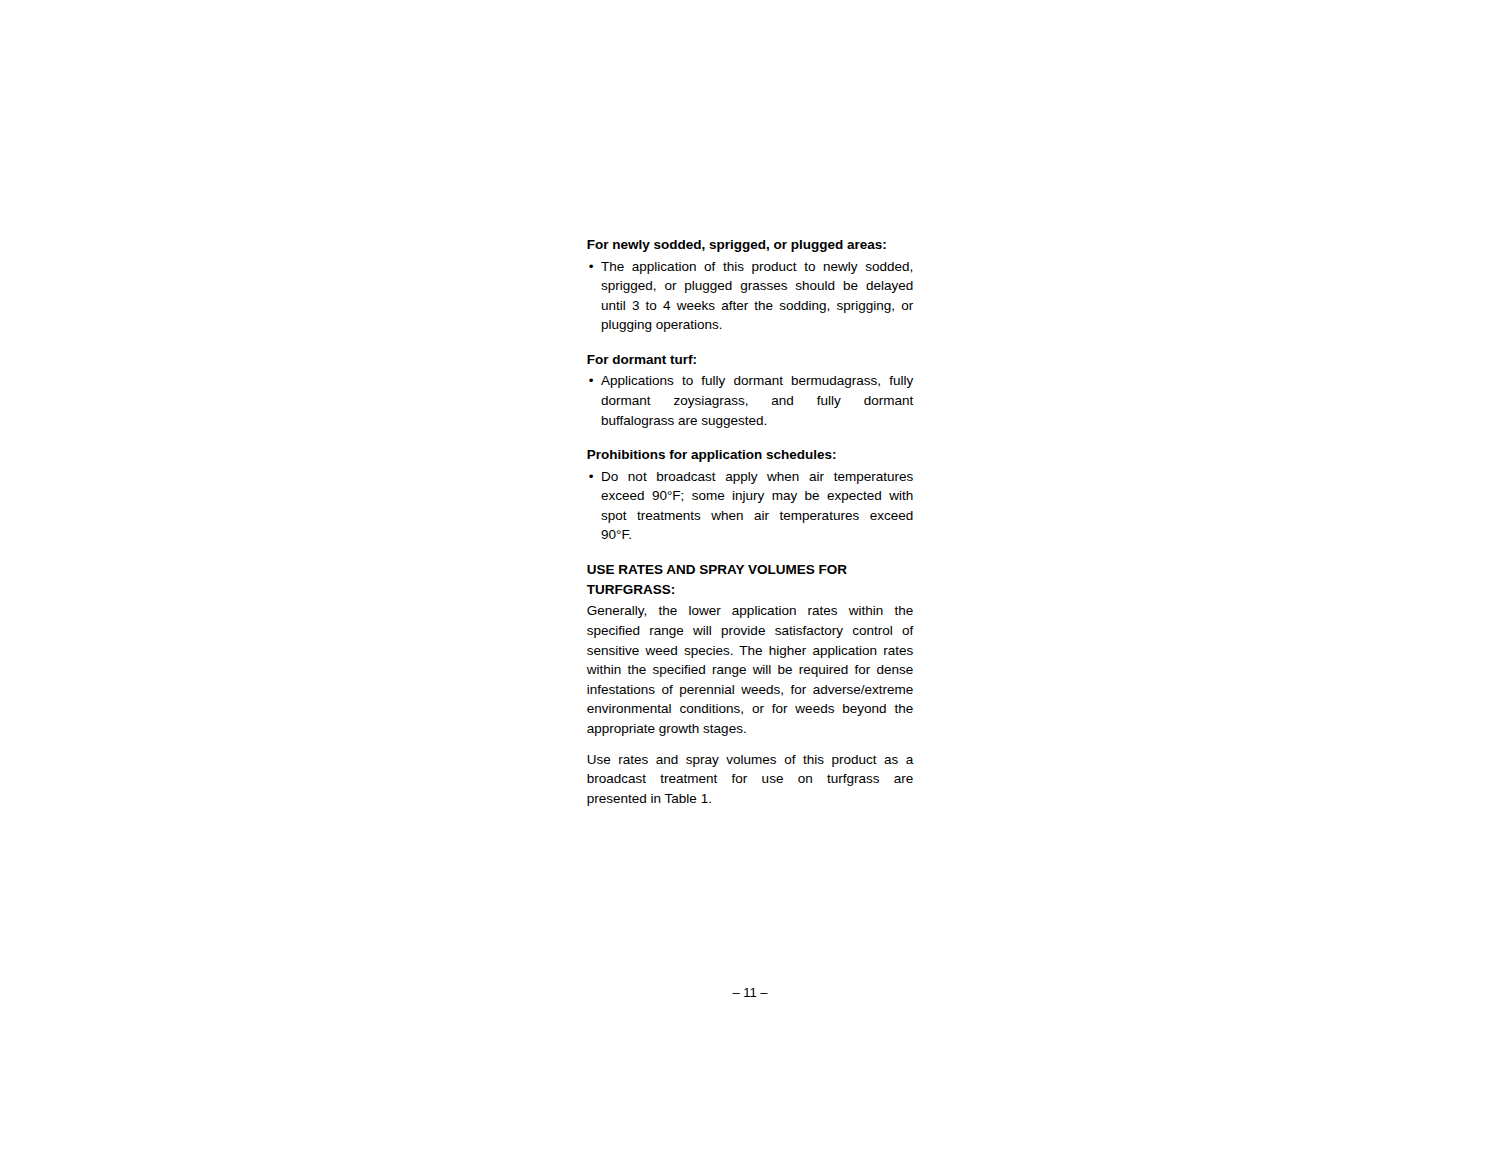For newly sodded, sprigged, or plugged areas:
The application of this product to newly sodded, sprigged, or plugged grasses should be delayed until 3 to 4 weeks after the sodding, sprigging, or plugging operations.
For dormant turf:
Applications to fully dormant bermudagrass, fully dormant zoysiagrass, and fully dormant buffalograss are suggested.
Prohibitions for application schedules:
Do not broadcast apply when air temperatures exceed 90°F; some injury may be expected with spot treatments when air temperatures exceed 90°F.
USE RATES AND SPRAY VOLUMES FOR TURFGRASS:
Generally, the lower application rates within the specified range will provide satisfactory control of sensitive weed species. The higher application rates within the specified range will be required for dense infestations of perennial weeds, for adverse/extreme environmental conditions, or for weeds beyond the appropriate growth stages.
Use rates and spray volumes of this product as a broadcast treatment for use on turfgrass are presented in Table 1.
– 11 –